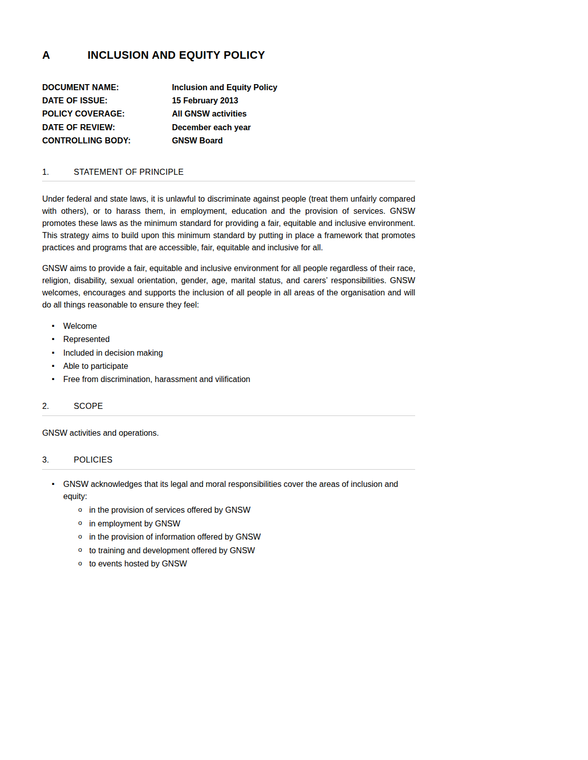AINCLUSION AND EQUITY POLICY
| DOCUMENT NAME: | Inclusion and Equity Policy |
| DATE OF ISSUE: | 15 February 2013 |
| POLICY COVERAGE: | All GNSW activities |
| DATE OF REVIEW: | December each year |
| CONTROLLING BODY: | GNSW Board |
1. STATEMENT OF PRINCIPLE
Under federal and state laws, it is unlawful to discriminate against people (treat them unfairly compared with others), or to harass them, in employment, education and the provision of services. GNSW promotes these laws as the minimum standard for providing a fair, equitable and inclusive environment. This strategy aims to build upon this minimum standard by putting in place a framework that promotes practices and programs that are accessible, fair, equitable and inclusive for all.
GNSW aims to provide a fair, equitable and inclusive environment for all people regardless of their race, religion, disability, sexual orientation, gender, age, marital status, and carers’ responsibilities. GNSW welcomes, encourages and supports the inclusion of all people in all areas of the organisation and will do all things reasonable to ensure they feel:
Welcome
Represented
Included in decision making
Able to participate
Free from discrimination, harassment and vilification
2. SCOPE
GNSW activities and operations.
3. POLICIES
GNSW acknowledges that its legal and moral responsibilities cover the areas of inclusion and equity:
in the provision of services offered by GNSW
in employment by GNSW
in the provision of information offered by GNSW
to training and development offered by GNSW
to events hosted by GNSW